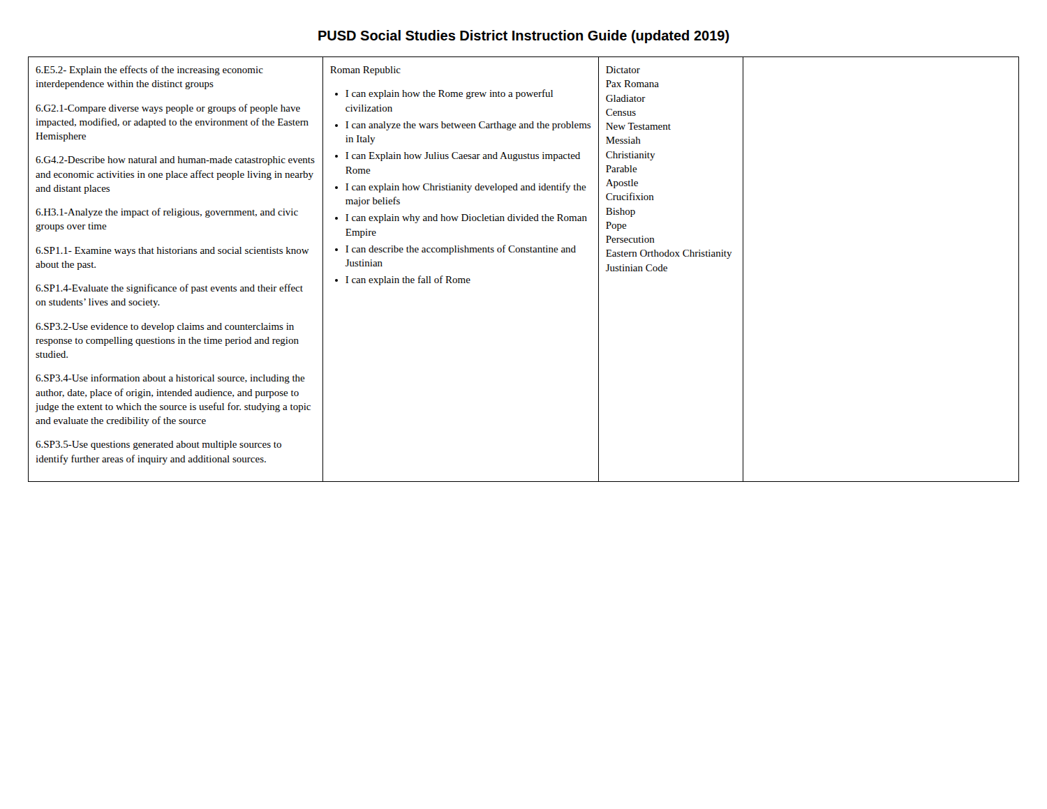PUSD Social Studies District Instruction Guide (updated 2019)
| 6.E5.2- Explain the effects of the increasing economic interdependence within the distinct groups 6.G2.1-Compare diverse ways people or groups of people have impacted, modified, or adapted to the environment of the Eastern Hemisphere 6.G4.2-Describe how natural and human-made catastrophic events and economic activities in one place affect people living in nearby and distant places 6.H3.1-Analyze the impact of religious, government, and civic groups over time 6.SP1.1- Examine ways that historians and social scientists know about the past. 6.SP1.4-Evaluate the significance of past events and their effect on students’ lives and society. 6.SP3.2-Use evidence to develop claims and counterclaims in response to compelling questions in the time period and region studied. 6.SP3.4-Use information about a historical source, including the author, date, place of origin, intended audience, and purpose to judge the extent to which the source is useful for. studying a topic and evaluate the credibility of the source 6.SP3.5-Use questions generated about multiple sources to identify further areas of inquiry and additional sources. | Roman Republic I can explain how the Rome grew into a powerful civilization I can analyze the wars between Carthage and the problems in Italy I can Explain how Julius Caesar and Augustus impacted Rome I can explain how Christianity developed and identify the major beliefs I can explain why and how Diocletian divided the Roman Empire I can describe the accomplishments of Constantine and Justinian I can explain the fall of Rome | Dictator Pax Romana Gladiator Census New Testament Messiah Christianity Parable Apostle Crucifixion Bishop Pope Persecution Eastern Orthodox Christianity Justinian Code | |